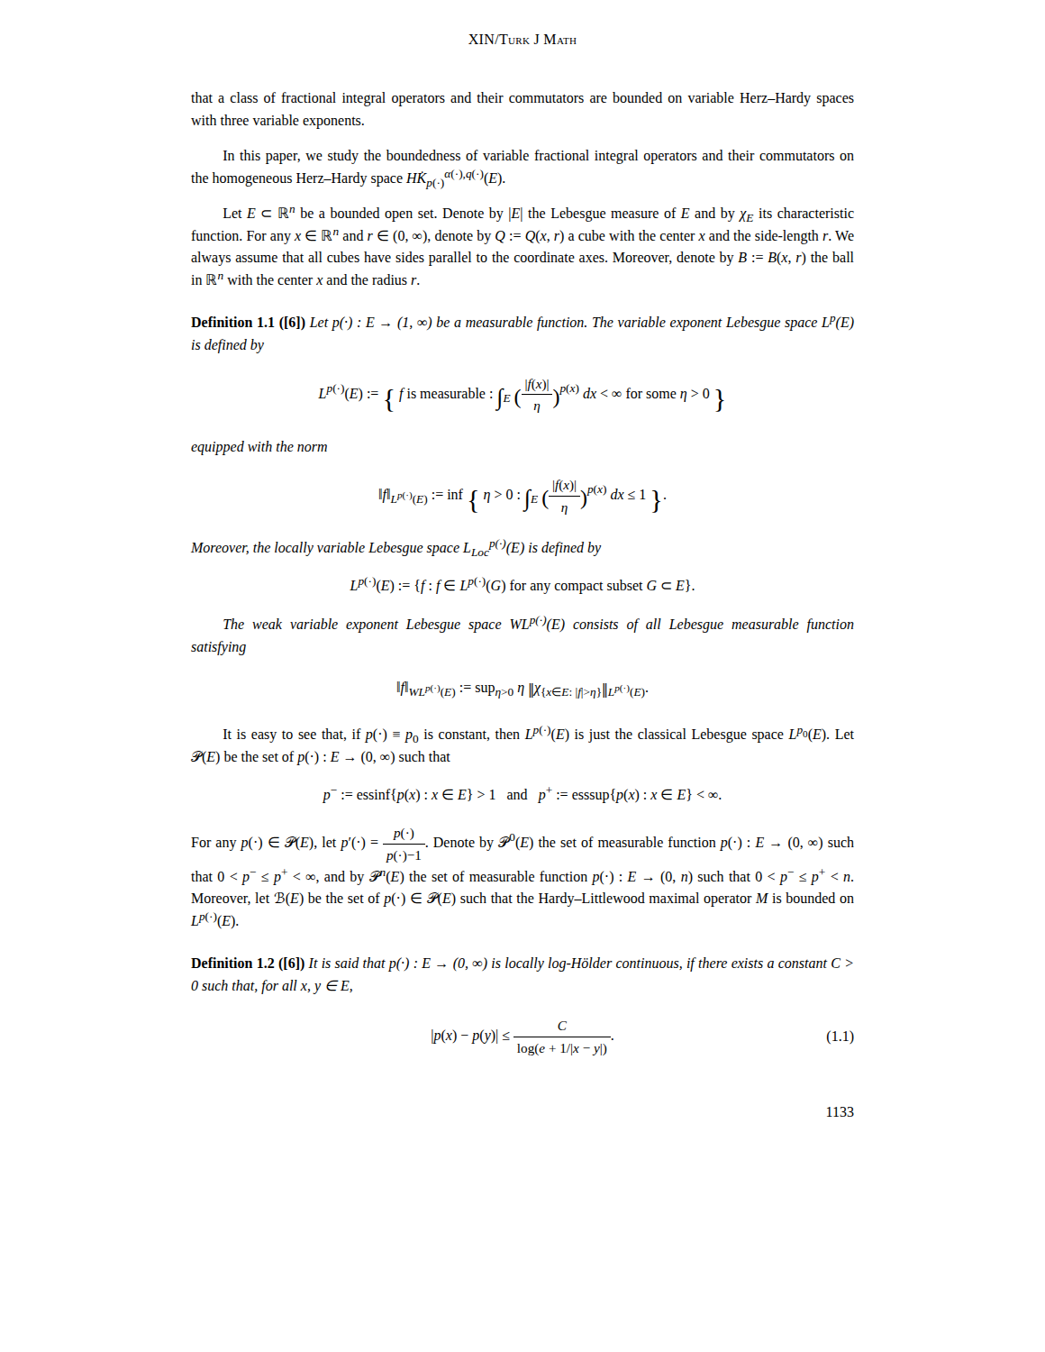XIN/Turk J Math
that a class of fractional integral operators and their commutators are bounded on variable Herz–Hardy spaces with three variable exponents.
In this paper, we study the boundedness of variable fractional integral operators and their commutators on the homogeneous Herz–Hardy space HK̇p(·)α(·),q(·)(E).
Let E ⊂ ℝn be a bounded open set. Denote by |E| the Lebesgue measure of E and by χE its characteristic function. For any x ∈ ℝn and r ∈ (0, ∞), denote by Q := Q(x, r) a cube with the center x and the side-length r. We always assume that all cubes have sides parallel to the coordinate axes. Moreover, denote by B := B(x, r) the ball in ℝn with the center x and the radius r.
Definition 1.1 ([6]) Let p(·) : E → (1, ∞) be a measurable function. The variable exponent Lebesgue space Lp(E) is defined by
Lp(·)(E) := { f is measurable : ∫E (|f(x)|η)p(x) dx < ∞ for some η > 0 }
equipped with the norm
‖f‖Lp(·)(E) := inf { η > 0 : ∫E (|f(x)|η)p(x) dx ≤ 1 }.
Moreover, the locally variable Lebesgue space LLocp(·)(E) is defined by
Lp(·)(E) := {f : f ∈ Lp(·)(G) for any compact subset G ⊂ E}.
The weak variable exponent Lebesgue space WLp(·)(E) consists of all Lebesgue measurable function satisfying
‖f‖WLp(·)(E) := supη>0 η ‖χ{x∈E: |f|>η}‖Lp(·)(E).
It is easy to see that, if p(·) ≡ p0 is constant, then Lp(·)(E) is just the classical Lebesgue space Lp0(E). Let 𝒫(E) be the set of p(·) : E → (0, ∞) such that
p− := essinf{p(x) : x ∈ E} > 1 and p+ := esssup{p(x) : x ∈ E} < ∞.
For any p(·) ∈ 𝒫(E), let p′(·) = p(·) p(·)−1. Denote by 𝒫0(E) the set of measurable function p(·) : E → (0, ∞) such that 0 < p− ≤ p+ < ∞, and by 𝒫n(E) the set of measurable function p(·) : E → (0, n) such that 0 < p− ≤ p+ < n. Moreover, let ℬ(E) be the set of p(·) ∈ 𝒫(E) such that the Hardy–Littlewood maximal operator M is bounded on Lp(·)(E).
Definition 1.2 ([6]) It is said that p(·) : E → (0, ∞) is locally log-Hölder continuous, if there exists a constant C > 0 such that, for all x, y ∈ E,
|p(x) − p(y)| ≤ Clog(e + 1/|x − y|). (1.1)
1133